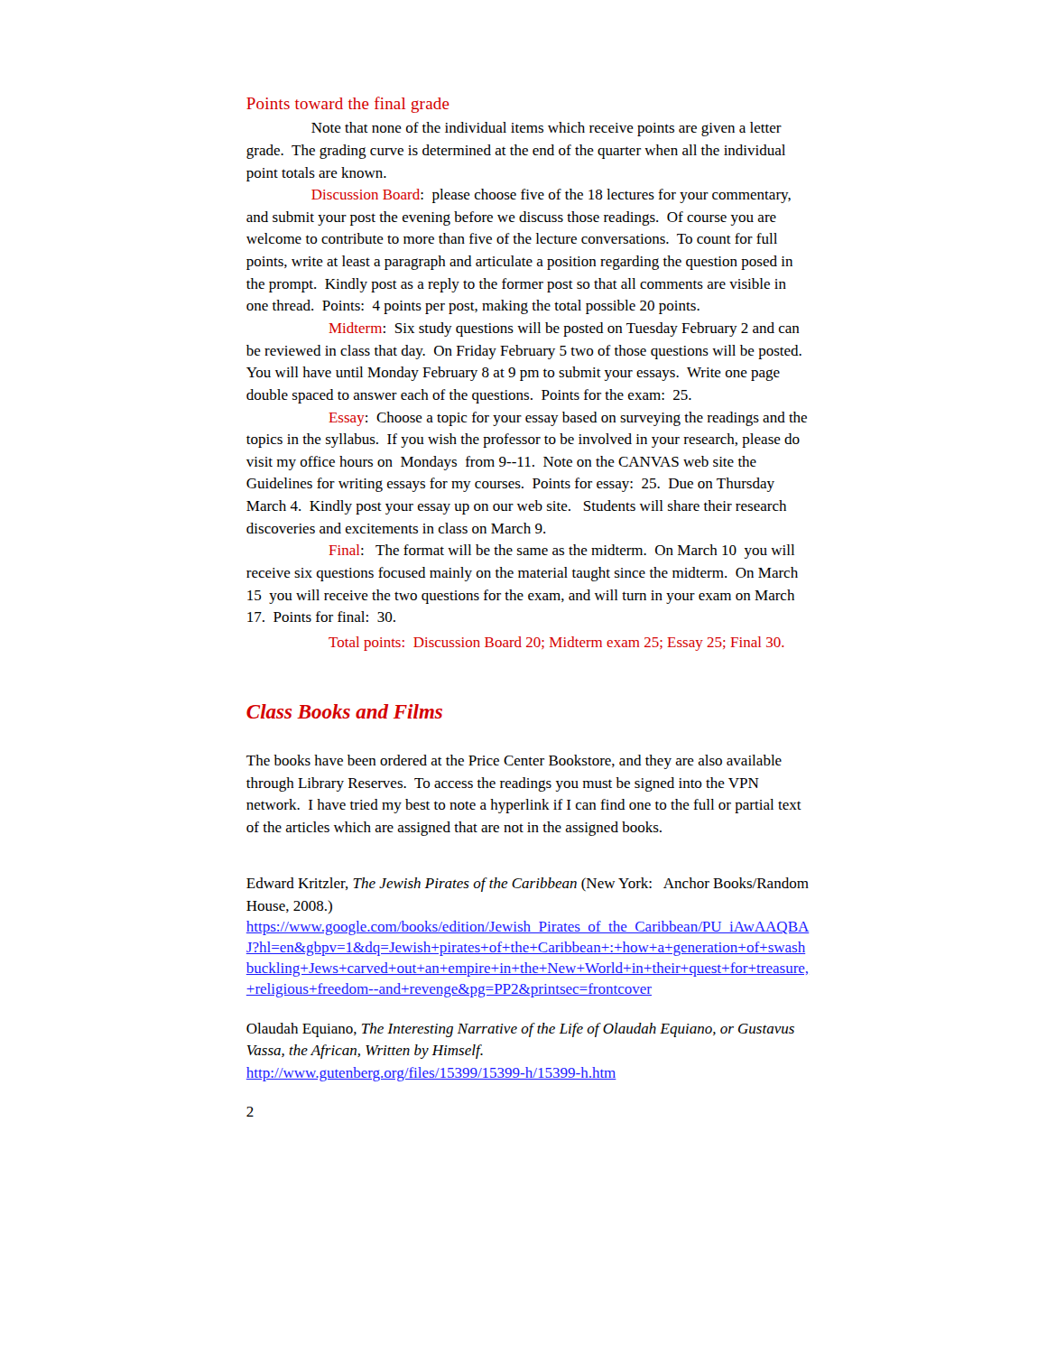Points toward the final grade
Note that none of the individual items which receive points are given a letter grade. The grading curve is determined at the end of the quarter when all the individual point totals are known.
Discussion Board: please choose five of the 18 lectures for your commentary, and submit your post the evening before we discuss those readings. Of course you are welcome to contribute to more than five of the lecture conversations. To count for full points, write at least a paragraph and articulate a position regarding the question posed in the prompt. Kindly post as a reply to the former post so that all comments are visible in one thread. Points: 4 points per post, making the total possible 20 points.
Midterm: Six study questions will be posted on Tuesday February 2 and can be reviewed in class that day. On Friday February 5 two of those questions will be posted. You will have until Monday February 8 at 9 pm to submit your essays. Write one page double spaced to answer each of the questions. Points for the exam: 25.
Essay: Choose a topic for your essay based on surveying the readings and the topics in the syllabus. If you wish the professor to be involved in your research, please do visit my office hours on Mondays from 9--11. Note on the CANVAS web site the Guidelines for writing essays for my courses. Points for essay: 25. Due on Thursday March 4. Kindly post your essay up on our web site. Students will share their research discoveries and excitements in class on March 9.
Final: The format will be the same as the midterm. On March 10 you will receive six questions focused mainly on the material taught since the midterm. On March 15 you will receive the two questions for the exam, and will turn in your exam on March 17. Points for final: 30.
Total points: Discussion Board 20; Midterm exam 25; Essay 25; Final 30.
Class Books and Films
The books have been ordered at the Price Center Bookstore, and they are also available through Library Reserves. To access the readings you must be signed into the VPN network. I have tried my best to note a hyperlink if I can find one to the full or partial text of the articles which are assigned that are not in the assigned books.
Edward Kritzler, The Jewish Pirates of the Caribbean (New York: Anchor Books/Random House, 2008.)
https://www.google.com/books/edition/Jewish_Pirates_of_the_Caribbean/PU_iAwAAQBAJ?hl=en&gbpv=1&dq=Jewish+pirates+of+the+Caribbean+:+how+a+generation+of+swashbuckling+Jews+carved+out+an+empire+in+the+New+World+in+their+quest+for+treasure,+religious+freedom--and+revenge&pg=PP2&printsec=frontcover
Olaudah Equiano, The Interesting Narrative of the Life of Olaudah Equiano, or Gustavus Vassa, the African, Written by Himself.
http://www.gutenberg.org/files/15399/15399-h/15399-h.htm
2